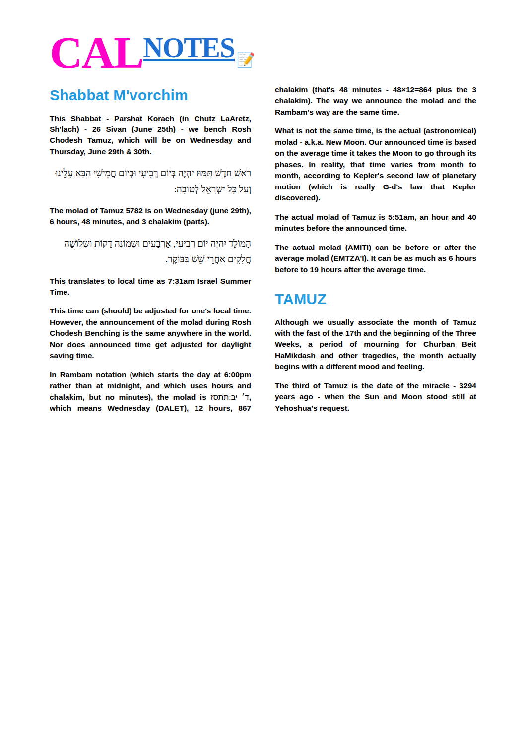CAL NOTES📝
Shabbat M'vorchim
This Shabbat - Parshat Korach (in Chutz LaAretz, Sh'lach) - 26 Sivan (June 25th) - we bench Rosh Chodesh Tamuz, which will be on Wednesday and Thursday, June 29th & 30th.
רֹאשׁ חֹדֶשׁ תַּמּוּז יִהְיֶה בְּיוֹם רְבִיעִי וּבְיוֹם חֲמִישִׁי הַבָּא עָלֵינוּ וְעַל כָּל יִשְׂרָאֵל לְטוֹבָה:
The molad of Tamuz 5782 is on Wednesday (june 29th), 6 hours, 48 minutes, and 3 chalakim (parts).
הַמּוֹלָד יִהְיֶה יוֹם רְבִיעִי, אַרְבָּעִים וּשְׁמוֹנֶה דַקוֹת וּשְׁלוֹשָׁה חֲלָקִים אַחֲרֵי שֵׁשׁ בַּבּוֹקֶר.
This translates to local time as 7:31am Israel Summer Time.
This time can (should) be adjusted for one's local time. However, the announcement of the molad during Rosh Chodesh Benching is the same anywhere in the world. Nor does announced time get adjusted for daylight saving time.
In Rambam notation (which starts the day at 6:00pm rather than at midnight, and which uses hours and chalakim, but no minutes), the molad is ד׳ יב:תתסז, which means Wednesday (DALET), 12 hours, 867 chalakim (that's 48 minutes - 48×12=864 plus the 3 chalakim). The way we announce the molad and the Rambam's way are the same time.
What is not the same time, is the actual (astronomical) molad - a.k.a. New Moon. Our announced time is based on the average time it takes the Moon to go through its phases. In reality, that time varies from month to month, according to Kepler's second law of planetary motion (which is really G-d's law that Kepler discovered).
The actual molad of Tamuz is 5:51am, an hour and 40 minutes before the announced time.
The actual molad (AMITI) can be before or after the average molad (EMTZA'I). It can be as much as 6 hours before to 19 hours after the average time.
TAMUZ
Although we usually associate the month of Tamuz with the fast of the 17th and the beginning of the Three Weeks, a period of mourning for Churban Beit HaMikdash and other tragedies, the month actually begins with a different mood and feeling.
The third of Tamuz is the date of the miracle - 3294 years ago - when the Sun and Moon stood still at Yehoshua's request.